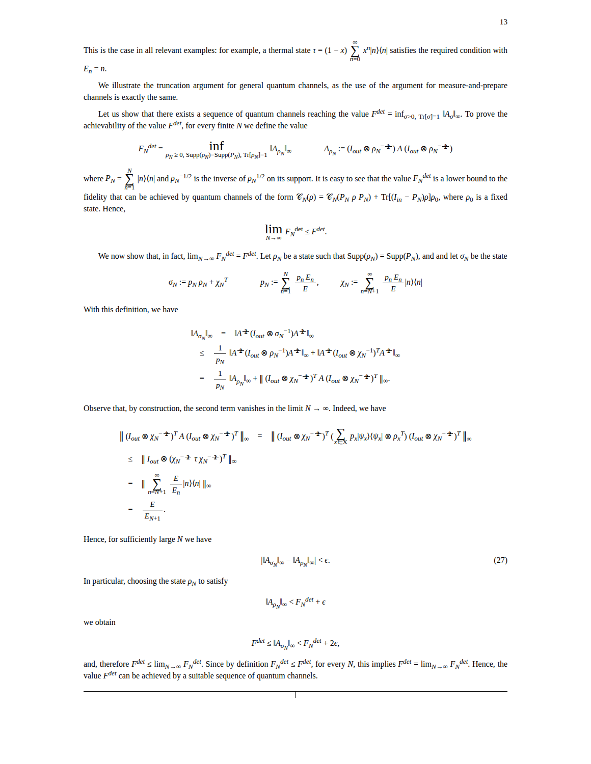13
This is the case in all relevant examples: for example, a thermal state τ = (1 − x) ∞∑n=0 xn|n⟩⟨n| satisfies the required condition with En = n.
We illustrate the truncation argument for general quantum channels, as the use of the argument for measure-and-prepare channels is exactly the same.
Let us show that there exists a sequence of quantum channels reaching the value Fdet = infσ>0, Tr[σ]=1 ‖Aσ‖∞. To prove the achievability of the value Fdet, for every finite N we define the value
FNdet = inf ρN ≥ 0, Supp(ρN)=Supp(PN), Tr[ρN]=1 ‖AρN‖∞ AρN := (Iout ⊗ ρN−12) A (Iout ⊗ ρN−12)
where PN = N∑n=1 |n⟩⟨n| and ρN−1/2 is the inverse of ρN1/2 on its support. It is easy to see that the value FNdet is a lower bound to the fidelity that can be achieved by quantum channels of the form 𝒞N(ρ) = 𝒞N(PN ρ PN) + Tr[(Iin − PN)ρ]ρ0, where ρ0 is a fixed state. Hence,
lim N→∞ FNdet ≤ Fdet.
We now show that, in fact, limN→∞ FNdet = Fdet. Let ρN be a state such that Supp(ρN) = Supp(PN), and and let σN be the state
σN := pN ρN + χNT pN := N∑n=1 pn En E, χN := ∞∑n=N+1 pn En E|n⟩⟨n|
With this definition, we have
‖AσN‖∞ = ‖A12(Iout ⊗ σN−1)A12‖∞
≤ 1 pN ‖A12(Iout ⊗ ρN−1)A12‖∞ + ‖A12(Iout ⊗ χN−1)TA12‖∞
= 1 pN ‖AρN‖∞ + ‖ (Iout ⊗ χN−12)T A (Iout ⊗ χN−12)T ‖∞.
Observe that, by construction, the second term vanishes in the limit N → ∞. Indeed, we have
‖ (Iout ⊗ χN−12)T A (Iout ⊗ χN−12)T ‖∞ = ‖ (Iout ⊗ χN−12)T (∑x∈X px|ψx⟩⟨ψx| ⊗ ρxT) (Iout ⊗ χN−12)T ‖∞
≤ ‖ Iout ⊗ (χN−12 τ χN−12)T ‖∞
= ‖ ∞∑n=N+1 EEn|n⟩⟨n| ‖∞
= EEN+1.
Hence, for sufficiently large N we have
|‖AσN‖∞ − ‖AρN‖∞| < ϵ. (27)
In particular, choosing the state ρN to satisfy
‖AρN‖∞ < FNdet + ϵ
we obtain
Fdet ≤ ‖AσN‖∞ < FNdet + 2ϵ,
and, therefore Fdet ≤ limN→∞ FNdet. Since by definition FNdet ≤ Fdet, for every N, this implies Fdet = limN→∞ FNdet. Hence, the value Fdet can be achieved by a suitable sequence of quantum channels.